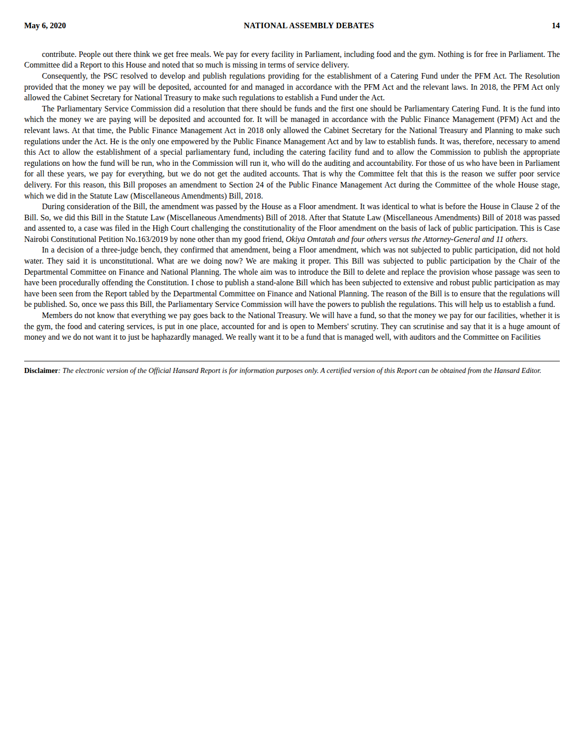May 6, 2020 NATIONAL ASSEMBLY DEBATES 14
contribute. People out there think we get free meals. We pay for every facility in Parliament, including food and the gym. Nothing is for free in Parliament. The Committee did a Report to this House and noted that so much is missing in terms of service delivery.
Consequently, the PSC resolved to develop and publish regulations providing for the establishment of a Catering Fund under the PFM Act. The Resolution provided that the money we pay will be deposited, accounted for and managed in accordance with the PFM Act and the relevant laws. In 2018, the PFM Act only allowed the Cabinet Secretary for National Treasury to make such regulations to establish a Fund under the Act.
The Parliamentary Service Commission did a resolution that there should be funds and the first one should be Parliamentary Catering Fund. It is the fund into which the money we are paying will be deposited and accounted for. It will be managed in accordance with the Public Finance Management (PFM) Act and the relevant laws. At that time, the Public Finance Management Act in 2018 only allowed the Cabinet Secretary for the National Treasury and Planning to make such regulations under the Act. He is the only one empowered by the Public Finance Management Act and by law to establish funds. It was, therefore, necessary to amend this Act to allow the establishment of a special parliamentary fund, including the catering facility fund and to allow the Commission to publish the appropriate regulations on how the fund will be run, who in the Commission will run it, who will do the auditing and accountability. For those of us who have been in Parliament for all these years, we pay for everything, but we do not get the audited accounts. That is why the Committee felt that this is the reason we suffer poor service delivery. For this reason, this Bill proposes an amendment to Section 24 of the Public Finance Management Act during the Committee of the whole House stage, which we did in the Statute Law (Miscellaneous Amendments) Bill, 2018.
During consideration of the Bill, the amendment was passed by the House as a Floor amendment. It was identical to what is before the House in Clause 2 of the Bill. So, we did this Bill in the Statute Law (Miscellaneous Amendments) Bill of 2018. After that Statute Law (Miscellaneous Amendments) Bill of 2018 was passed and assented to, a case was filed in the High Court challenging the constitutionality of the Floor amendment on the basis of lack of public participation. This is Case Nairobi Constitutional Petition No.163/2019 by none other than my good friend, Okiya Omtatah and four others versus the Attorney-General and 11 others.
In a decision of a three-judge bench, they confirmed that amendment, being a Floor amendment, which was not subjected to public participation, did not hold water. They said it is unconstitutional. What are we doing now? We are making it proper. This Bill was subjected to public participation by the Chair of the Departmental Committee on Finance and National Planning. The whole aim was to introduce the Bill to delete and replace the provision whose passage was seen to have been procedurally offending the Constitution. I chose to publish a stand-alone Bill which has been subjected to extensive and robust public participation as may have been seen from the Report tabled by the Departmental Committee on Finance and National Planning. The reason of the Bill is to ensure that the regulations will be published. So, once we pass this Bill, the Parliamentary Service Commission will have the powers to publish the regulations. This will help us to establish a fund.
Members do not know that everything we pay goes back to the National Treasury. We will have a fund, so that the money we pay for our facilities, whether it is the gym, the food and catering services, is put in one place, accounted for and is open to Members' scrutiny. They can scrutinise and say that it is a huge amount of money and we do not want it to just be haphazardly managed. We really want it to be a fund that is managed well, with auditors and the Committee on Facilities
Disclaimer: The electronic version of the Official Hansard Report is for information purposes only. A certified version of this Report can be obtained from the Hansard Editor.